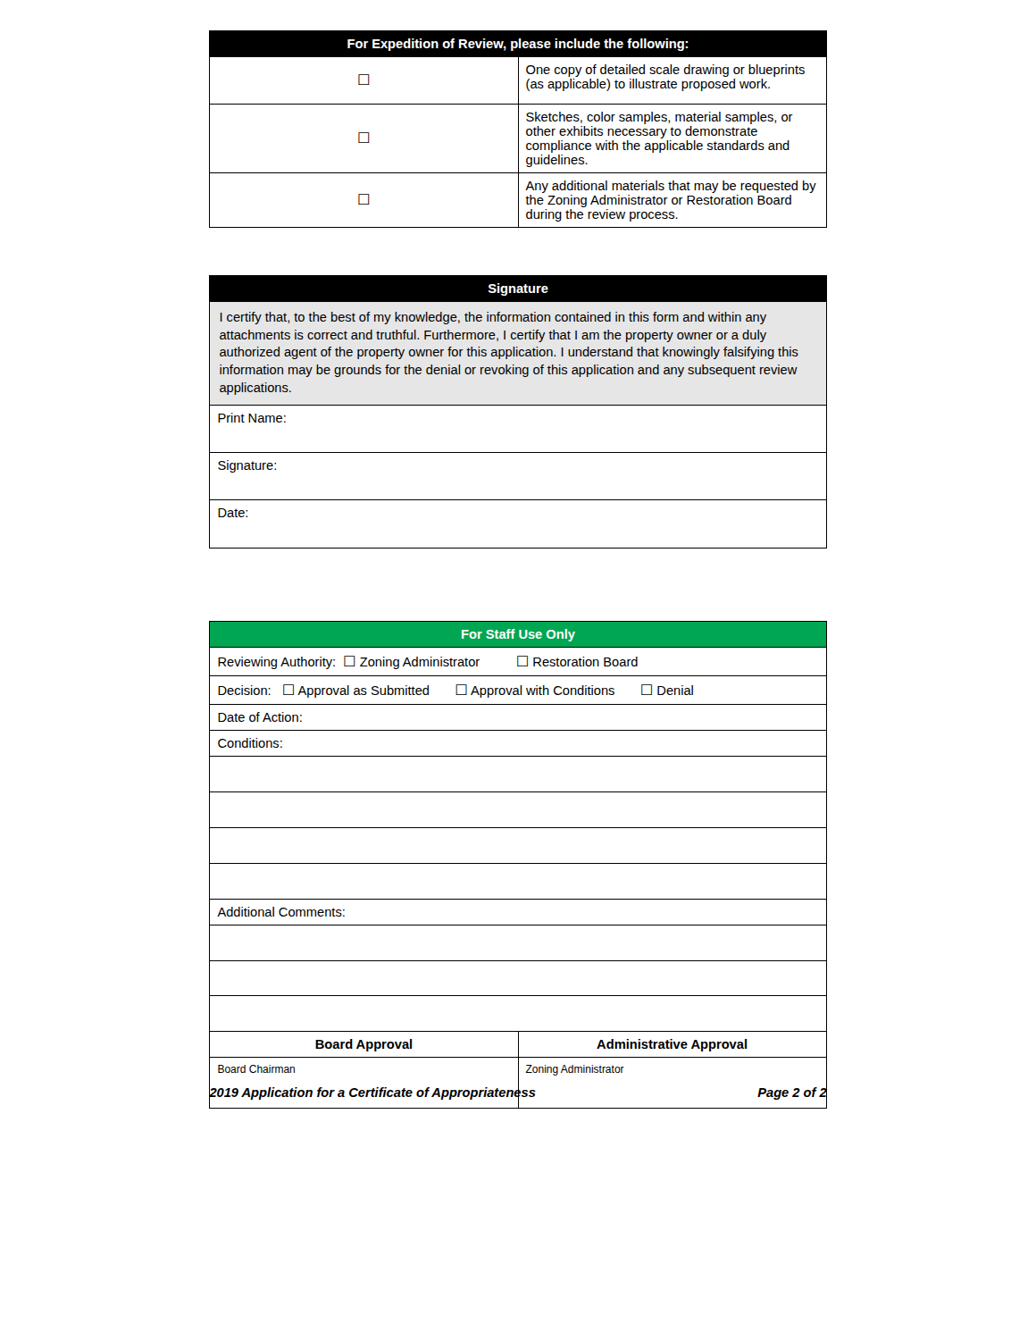| For Expedition of Review, please include the following: |
| ☐ | One copy of detailed scale drawing or blueprints (as applicable) to illustrate proposed work. |
| ☐ | Sketches, color samples, material samples, or other exhibits necessary to demonstrate compliance with the applicable standards and guidelines. |
| ☐ | Any additional materials that may be requested by the Zoning Administrator or Restoration Board during the review process. |
| Signature |
| I certify that, to the best of my knowledge, the information contained in this form and within any attachments is correct and truthful. Furthermore, I certify that I am the property owner or a duly authorized agent of the property owner for this application. I understand that knowingly falsifying this information may be grounds for the denial or revoking of this application and any subsequent review applications. |
| Print Name: |
| Signature: |
| Date: |
| For Staff Use Only |
| Reviewing Authority: ☐ Zoning Administrator ☐ Restoration Board |
| Decision: ☐ Approval as Submitted ☐ Approval with Conditions ☐ Denial |
| Date of Action: |
| Conditions: |
| Additional Comments: |
| Board Approval | Administrative Approval |
| Board Chairman | Zoning Administrator |
2019 Application for a Certificate of Appropriateness Page 2 of 2